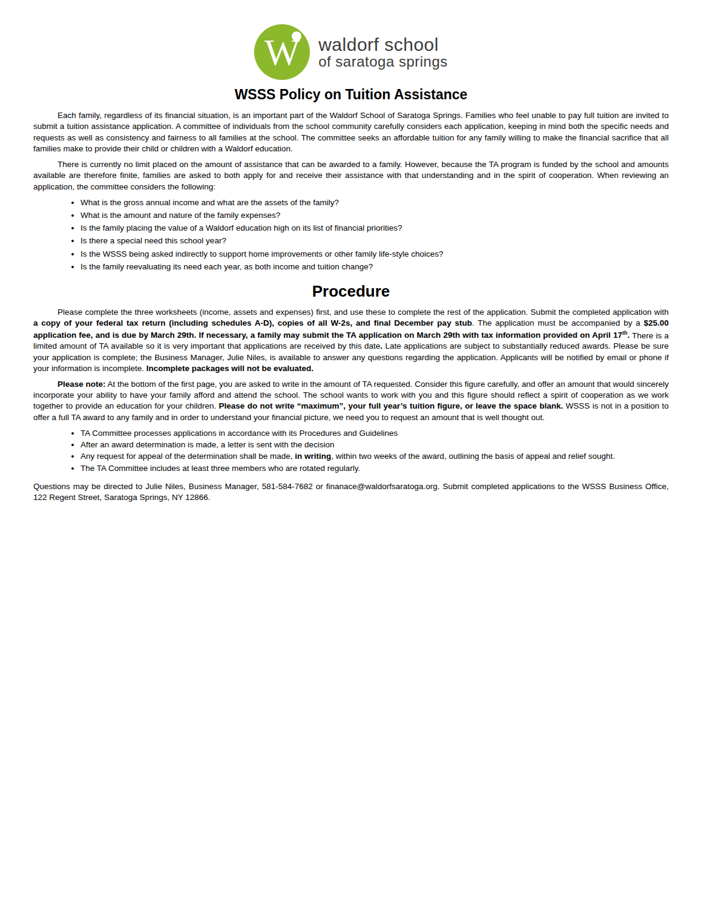W
waldorf school
of saratoga springs
WSSS Policy on Tuition Assistance
Each family, regardless of its financial situation, is an important part of the Waldorf School of Saratoga Springs. Families who feel unable to pay full tuition are invited to submit a tuition assistance application. A committee of individuals from the school community carefully considers each application, keeping in mind both the specific needs and requests as well as consistency and fairness to all families at the school. The committee seeks an affordable tuition for any family willing to make the financial sacrifice that all families make to provide their child or children with a Waldorf education.
There is currently no limit placed on the amount of assistance that can be awarded to a family. However, because the TA program is funded by the school and amounts available are therefore finite, families are asked to both apply for and receive their assistance with that understanding and in the spirit of cooperation. When reviewing an application, the committee considers the following:
What is the gross annual income and what are the assets of the family?
What is the amount and nature of the family expenses?
Is the family placing the value of a Waldorf education high on its list of financial priorities?
Is there a special need this school year?
Is the WSSS being asked indirectly to support home improvements or other family life-style choices?
Is the family reevaluating its need each year, as both income and tuition change?
Procedure
Please complete the three worksheets (income, assets and expenses) first, and use these to complete the rest of the application. Submit the completed application with a copy of your federal tax return (including schedules A-D), copies of all W-2s, and final December pay stub. The application must be accompanied by a $25.00 application fee, and is due by March 29th. If necessary, a family may submit the TA application on March 29th with tax information provided on April 17th. There is a limited amount of TA available so it is very important that applications are received by this date. Late applications are subject to substantially reduced awards. Please be sure your application is complete; the Business Manager, Julie Niles, is available to answer any questions regarding the application. Applicants will be notified by email or phone if your information is incomplete. Incomplete packages will not be evaluated.
Please note: At the bottom of the first page, you are asked to write in the amount of TA requested. Consider this figure carefully, and offer an amount that would sincerely incorporate your ability to have your family afford and attend the school. The school wants to work with you and this figure should reflect a spirit of cooperation as we work together to provide an education for your children. Please do not write “maximum”, your full year’s tuition figure, or leave the space blank. WSSS is not in a position to offer a full TA award to any family and in order to understand your financial picture, we need you to request an amount that is well thought out.
TA Committee processes applications in accordance with its Procedures and Guidelines
After an award determination is made, a letter is sent with the decision
Any request for appeal of the determination shall be made, in writing, within two weeks of the award, outlining the basis of appeal and relief sought.
The TA Committee includes at least three members who are rotated regularly.
Questions may be directed to Julie Niles, Business Manager, 581-584-7682 or finanace@waldorfsaratoga.org. Submit completed applications to the WSSS Business Office, 122 Regent Street, Saratoga Springs, NY 12866.